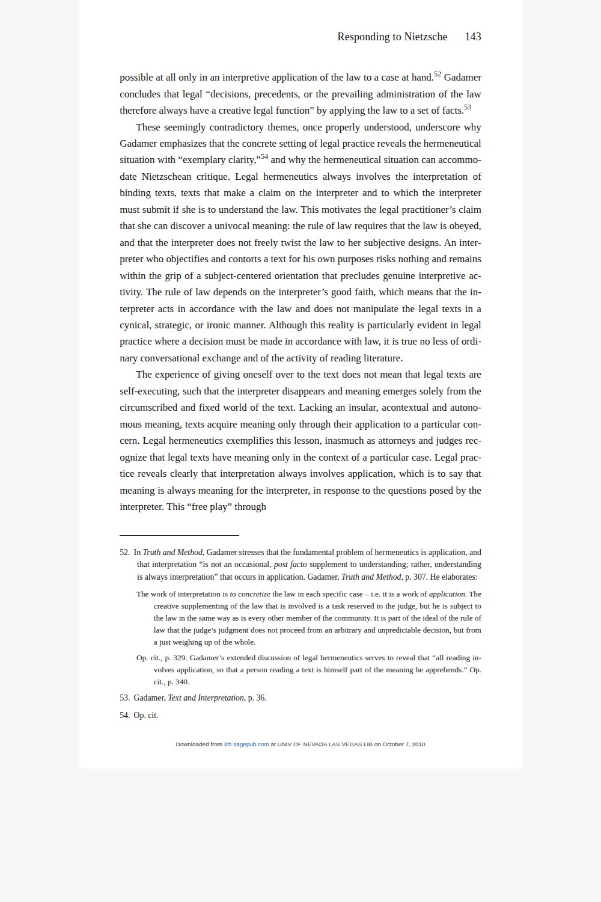Responding to Nietzsche 143
possible at all only in an interpretive application of the law to a case at hand.52 Gadamer concludes that legal “decisions, precedents, or the prevailing administration of the law therefore always have a creative legal function” by applying the law to a set of facts.53
These seemingly contradictory themes, once properly understood, underscore why Gadamer emphasizes that the concrete setting of legal practice reveals the hermeneutical situation with “exemplary clarity,”54 and why the hermeneutical situation can accommodate Nietzschean critique. Legal hermeneutics always involves the interpretation of binding texts, texts that make a claim on the interpreter and to which the interpreter must submit if she is to understand the law. This motivates the legal practitioner’s claim that she can discover a univocal meaning: the rule of law requires that the law is obeyed, and that the interpreter does not freely twist the law to her subjective designs. An interpreter who objectifies and contorts a text for his own purposes risks nothing and remains within the grip of a subject-centered orientation that precludes genuine interpretive activity. The rule of law depends on the interpreter’s good faith, which means that the interpreter acts in accordance with the law and does not manipulate the legal texts in a cynical, strategic, or ironic manner. Although this reality is particularly evident in legal practice where a decision must be made in accordance with law, it is true no less of ordinary conversational exchange and of the activity of reading literature.
The experience of giving oneself over to the text does not mean that legal texts are self-executing, such that the interpreter disappears and meaning emerges solely from the circumscribed and fixed world of the text. Lacking an insular, acontextual and autonomous meaning, texts acquire meaning only through their application to a particular concern. Legal hermeneutics exemplifies this lesson, inasmuch as attorneys and judges recognize that legal texts have meaning only in the context of a particular case. Legal practice reveals clearly that interpretation always involves application, which is to say that meaning is always meaning for the interpreter, in response to the questions posed by the interpreter. This “free play” through
52. In Truth and Method, Gadamer stresses that the fundamental problem of hermeneutics is application, and that interpretation “is not an occasional, post facto supplement to understanding; rather, understanding is always interpretation” that occurs in application. Gadamer, Truth and Method, p. 307. He elaborates:
The work of interpretation is to concretize the law in each specific case – i.e. it is a work of application. The creative supplementing of the law that is involved is a task reserved to the judge, but he is subject to the law in the same way as is every other member of the community. It is part of the ideal of the rule of law that the judge’s judgment does not proceed from an arbitrary and unpredictable decision, but from a just weighing up of the whole.
Op. cit., p. 329. Gadamer’s extended discussion of legal hermeneutics serves to reveal that “all reading involves application, so that a person reading a text is himself part of the meaning he apprehends.” Op. cit., p. 340.
53. Gadamer, Text and Interpretation, p. 36.
54. Op. cit.
Downloaded from lch.sagepub.com at UNIV OF NEVADA LAS VEGAS LIB on October 7, 2010